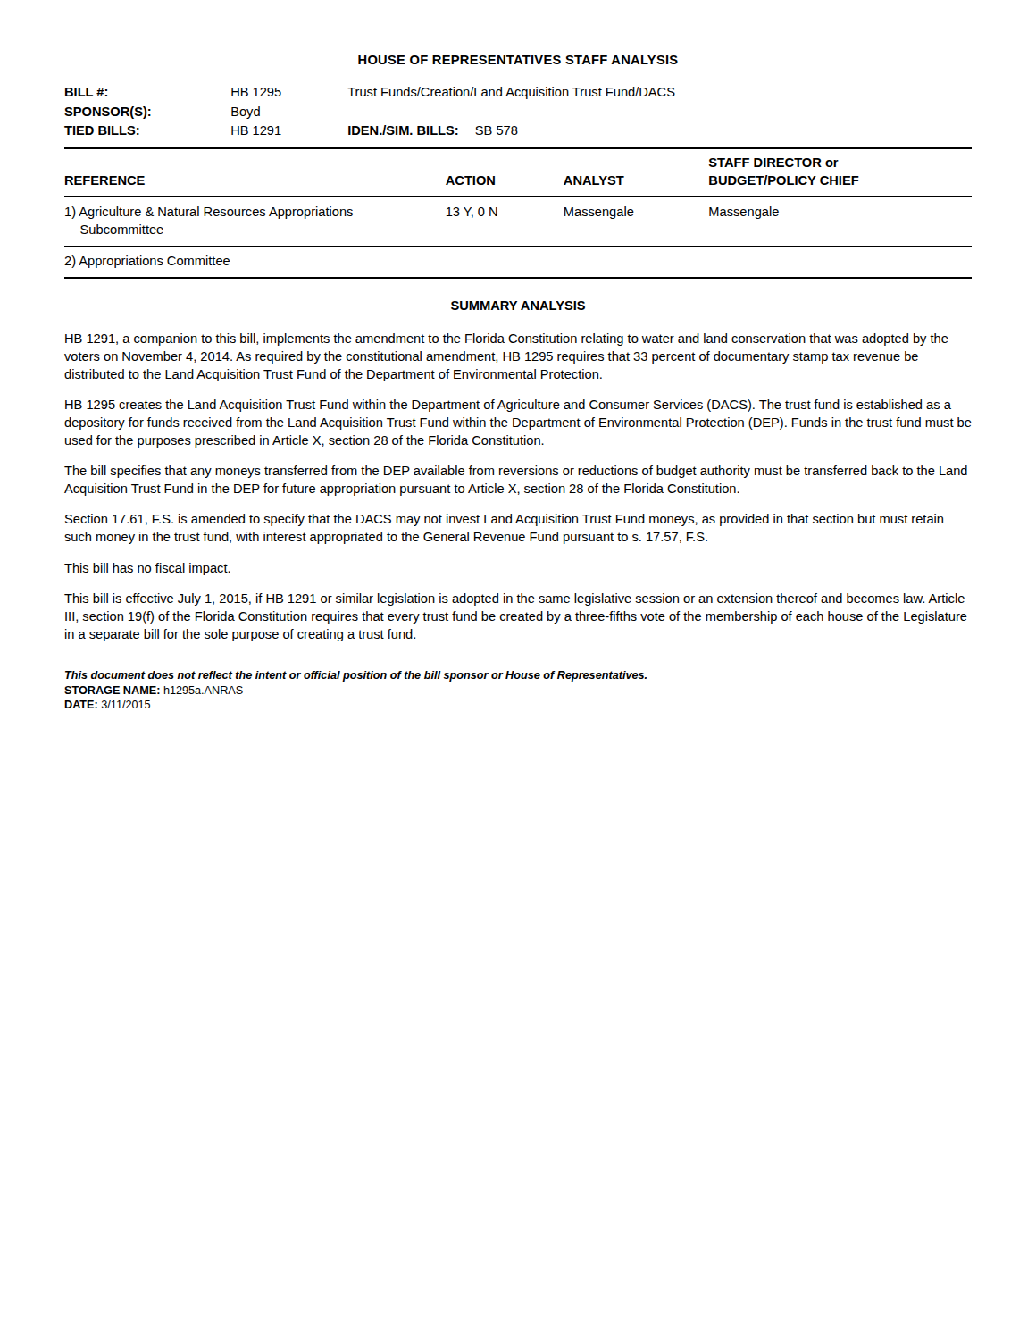HOUSE OF REPRESENTATIVES STAFF ANALYSIS
| BILL #: | HB 1295 | Trust Funds/Creation/Land Acquisition Trust Fund/DACS |
| SPONSOR(S): | Boyd |
| TIED BILLS: | HB 1291 | IDEN./SIM. BILLS: SB 578 |
| REFERENCE | ACTION | ANALYST | STAFF DIRECTOR or BUDGET/POLICY CHIEF |
| --- | --- | --- | --- |
| 1) Agriculture & Natural Resources Appropriations Subcommittee | 13 Y, 0 N | Massengale | Massengale |
| 2) Appropriations Committee | | | |
SUMMARY ANALYSIS
HB 1291, a companion to this bill, implements the amendment to the Florida Constitution relating to water and land conservation that was adopted by the voters on November 4, 2014. As required by the constitutional amendment, HB 1295 requires that 33 percent of documentary stamp tax revenue be distributed to the Land Acquisition Trust Fund of the Department of Environmental Protection.
HB 1295 creates the Land Acquisition Trust Fund within the Department of Agriculture and Consumer Services (DACS). The trust fund is established as a depository for funds received from the Land Acquisition Trust Fund within the Department of Environmental Protection (DEP). Funds in the trust fund must be used for the purposes prescribed in Article X, section 28 of the Florida Constitution.
The bill specifies that any moneys transferred from the DEP available from reversions or reductions of budget authority must be transferred back to the Land Acquisition Trust Fund in the DEP for future appropriation pursuant to Article X, section 28 of the Florida Constitution.
Section 17.61, F.S. is amended to specify that the DACS may not invest Land Acquisition Trust Fund moneys, as provided in that section but must retain such money in the trust fund, with interest appropriated to the General Revenue Fund pursuant to s. 17.57, F.S.
This bill has no fiscal impact.
This bill is effective July 1, 2015, if HB 1291 or similar legislation is adopted in the same legislative session or an extension thereof and becomes law. Article III, section 19(f) of the Florida Constitution requires that every trust fund be created by a three-fifths vote of the membership of each house of the Legislature in a separate bill for the sole purpose of creating a trust fund.
This document does not reflect the intent or official position of the bill sponsor or House of Representatives.
STORAGE NAME: h1295a.ANRAS
DATE: 3/11/2015